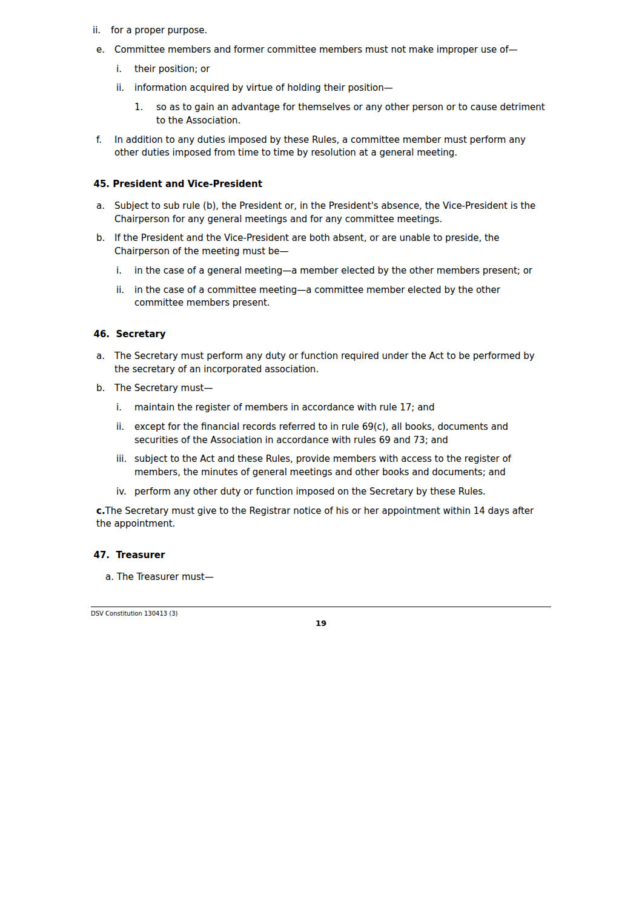ii. for a proper purpose.
e. Committee members and former committee members must not make improper use of—
i. their position; or
ii. information acquired by virtue of holding their position—
1. so as to gain an advantage for themselves or any other person or to cause detriment to the Association.
f. In addition to any duties imposed by these Rules, a committee member must perform any other duties imposed from time to time by resolution at a general meeting.
45. President and Vice-President
a. Subject to sub rule (b), the President or, in the President's absence, the Vice-President is the Chairperson for any general meetings and for any committee meetings.
b. If the President and the Vice-President are both absent, or are unable to preside, the Chairperson of the meeting must be—
i. in the case of a general meeting—a member elected by the other members present; or
ii. in the case of a committee meeting—a committee member elected by the other committee members present.
46. Secretary
a. The Secretary must perform any duty or function required under the Act to be performed by the secretary of an incorporated association.
b. The Secretary must—
i. maintain the register of members in accordance with rule 17; and
ii. except for the financial records referred to in rule 69(c), all books, documents and securities of the Association in accordance with rules 69 and 73; and
iii. subject to the Act and these Rules, provide members with access to the register of members, the minutes of general meetings and other books and documents; and
iv. perform any other duty or function imposed on the Secretary by these Rules.
c. The Secretary must give to the Registrar notice of his or her appointment within 14 days after the appointment.
47. Treasurer
a. The Treasurer must—
DSV Constitution 130413 (3)
19